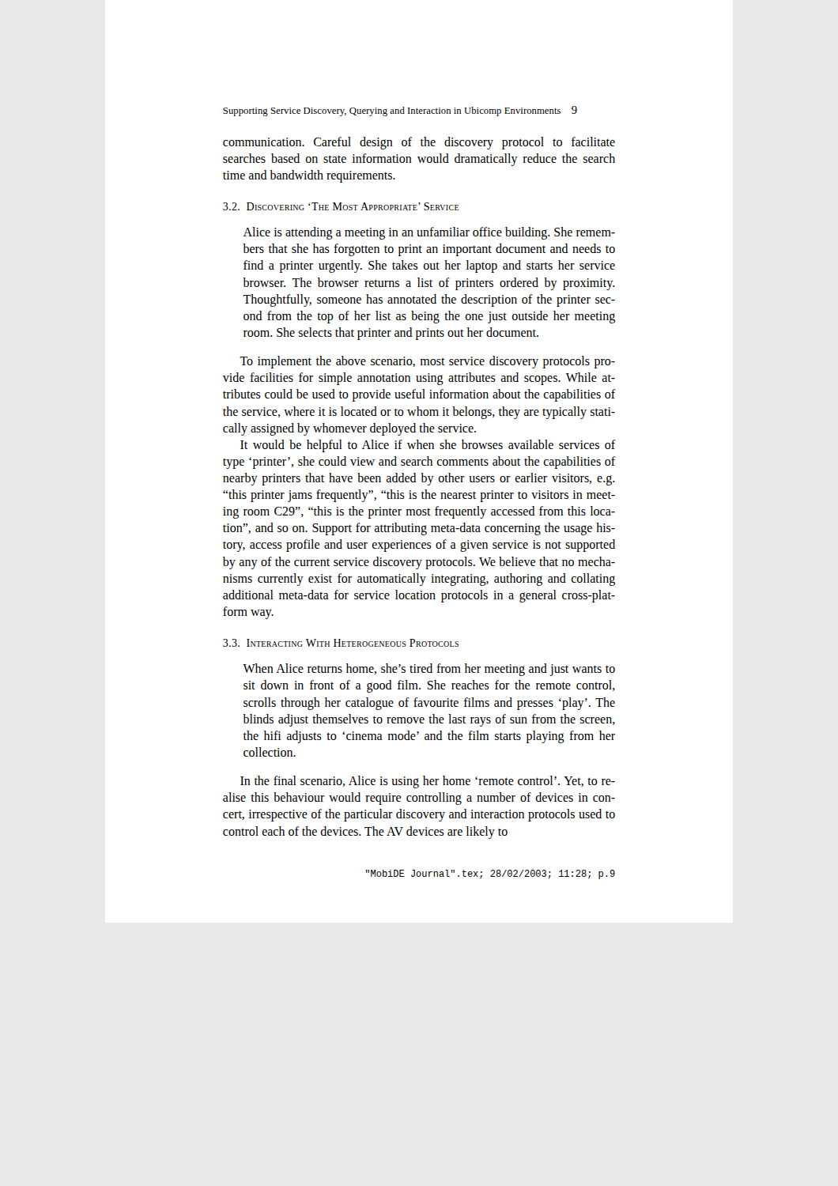Supporting Service Discovery, Querying and Interaction in Ubicomp Environments 9
communication. Careful design of the discovery protocol to facilitate searches based on state information would dramatically reduce the search time and bandwidth requirements.
3.2. Discovering ‘The Most Appropriate’ Service
Alice is attending a meeting in an unfamiliar office building. She remembers that she has forgotten to print an important document and needs to find a printer urgently. She takes out her laptop and starts her service browser. The browser returns a list of printers ordered by proximity. Thoughtfully, someone has annotated the description of the printer second from the top of her list as being the one just outside her meeting room. She selects that printer and prints out her document.
To implement the above scenario, most service discovery protocols provide facilities for simple annotation using attributes and scopes. While attributes could be used to provide useful information about the capabilities of the service, where it is located or to whom it belongs, they are typically statically assigned by whomever deployed the service.
It would be helpful to Alice if when she browses available services of type ‘printer’, she could view and search comments about the capabilities of nearby printers that have been added by other users or earlier visitors, e.g. “this printer jams frequently”, “this is the nearest printer to visitors in meeting room C29”, “this is the printer most frequently accessed from this location”, and so on. Support for attributing meta-data concerning the usage history, access profile and user experiences of a given service is not supported by any of the current service discovery protocols. We believe that no mechanisms currently exist for automatically integrating, authoring and collating additional meta-data for service location protocols in a general cross-platform way.
3.3. Interacting With Heterogeneous Protocols
When Alice returns home, she’s tired from her meeting and just wants to sit down in front of a good film. She reaches for the remote control, scrolls through her catalogue of favourite films and presses ‘play’. The blinds adjust themselves to remove the last rays of sun from the screen, the hifi adjusts to ‘cinema mode’ and the film starts playing from her collection.
In the final scenario, Alice is using her home ‘remote control’. Yet, to realise this behaviour would require controlling a number of devices in concert, irrespective of the particular discovery and interaction protocols used to control each of the devices. The AV devices are likely to
"MobiDE Journal".tex; 28/02/2003; 11:28; p.9